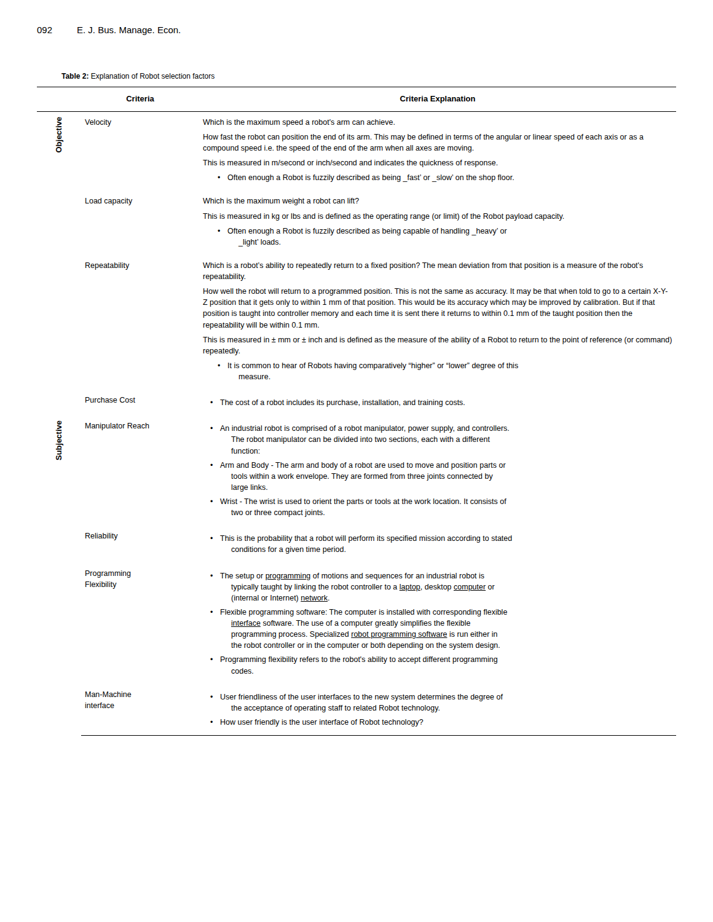092 E. J. Bus. Manage. Econ.
Table 2: Explanation of Robot selection factors
| | Criteria | Criteria Explanation |
| --- | --- | --- |
| Objective | Velocity | Which is the maximum speed a robot's arm can achieve. How fast the robot can position the end of its arm. This may be defined in terms of the angular or linear speed of each axis or as a compound speed i.e. the speed of the end of the arm when all axes are moving. This is measured in m/second or inch/second and indicates the quickness of response. Often enough a Robot is fuzzily described as being _fast’ or _slow’ on the shop floor. |
| Load capacity | Which is the maximum weight a robot can lift? This is measured in kg or lbs and is defined as the operating range (or limit) of the Robot payload capacity. Often enough a Robot is fuzzily described as being capable of handling _heavy’ or _light’ loads. |
| Repeatability | Which is a robot’s ability to repeatedly return to a fixed position? The mean deviation from that position is a measure of the robot's repeatability. How well the robot will return to a programmed position. This is not the same as accuracy. It may be that when told to go to a certain X-Y-Z position that it gets only to within 1 mm of that position. This would be its accuracy which may be improved by calibration. But if that position is taught into controller memory and each time it is sent there it returns to within 0.1 mm of the taught position then the repeatability will be within 0.1 mm. This is measured in ± mm or ± inch and is defined as the measure of the ability of a Robot to return to the point of reference (or command) repeatedly. It is common to hear of Robots having comparatively “higher” or “lower” degree of this measure. |
| Purchase Cost | The cost of a robot includes its purchase, installation, and training costs. |
| Subjective | Manipulator Reach | An industrial robot is comprised of a robot manipulator, power supply, and controllers. The robot manipulator can be divided into two sections, each with a different function: Arm and Body - The arm and body of a robot are used to move and position parts or tools within a work envelope. They are formed from three joints connected by large links. Wrist - The wrist is used to orient the parts or tools at the work location. It consists of two or three compact joints. |
| Reliability | This is the probability that a robot will perform its specified mission according to stated conditions for a given time period. |
| Programming Flexibility | The setup or programming of motions and sequences for an industrial robot is typically taught by linking the robot controller to a laptop , desktop computer or (internal or Internet) network . Flexible programming software: The computer is installed with corresponding flexible interface software. The use of a computer greatly simplifies the flexible programming process. Specialized robot programming software is run either in the robot controller or in the computer or both depending on the system design. Programming flexibility refers to the robot's ability to accept different programming codes. |
| Man-Machine interface | User friendliness of the user interfaces to the new system determines the degree of the acceptance of operating staff to related Robot technology. How user friendly is the user interface of Robot technology? |